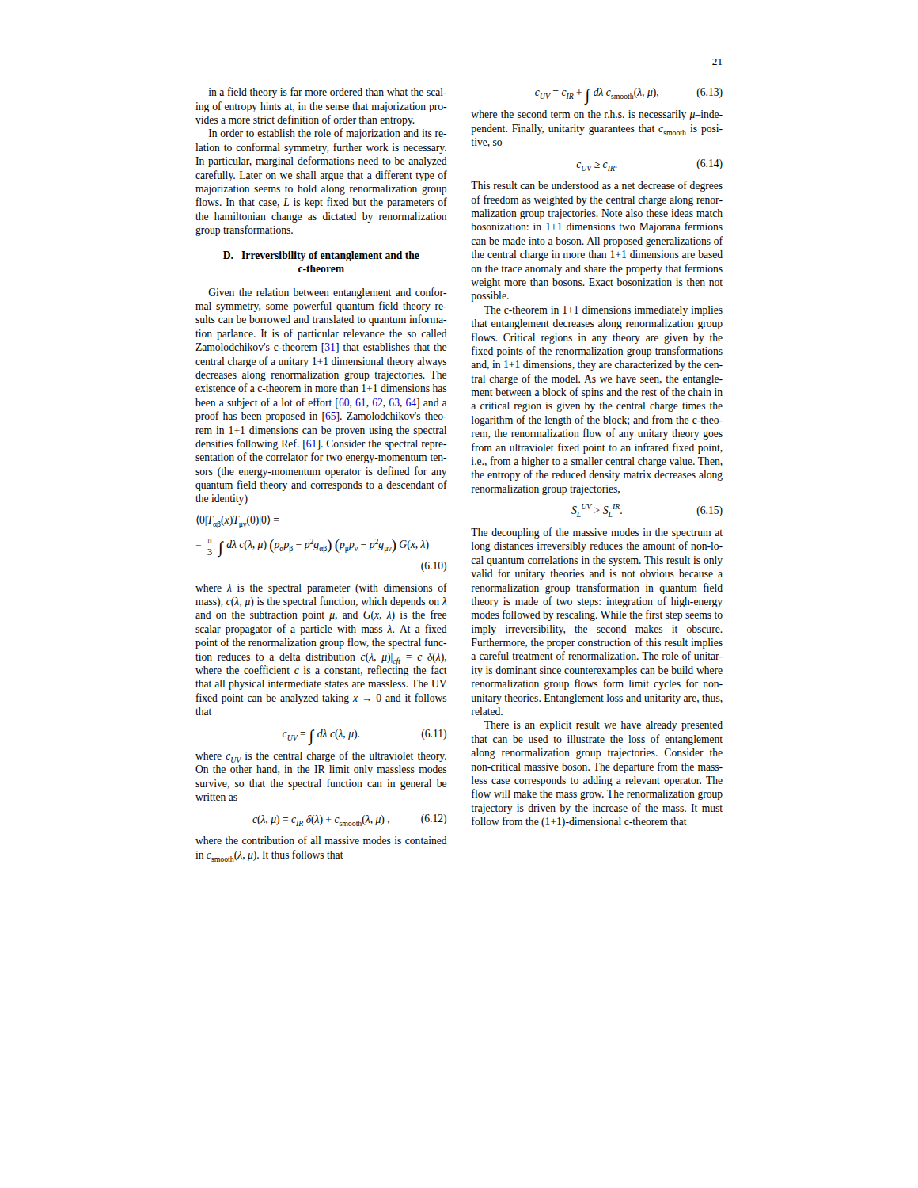21
in a field theory is far more ordered than what the scaling of entropy hints at, in the sense that majorization provides a more strict definition of order than entropy.
In order to establish the role of majorization and its relation to conformal symmetry, further work is necessary. In particular, marginal deformations need to be analyzed carefully. Later on we shall argue that a different type of majorization seems to hold along renormalization group flows. In that case, L is kept fixed but the parameters of the hamiltonian change as dictated by renormalization group transformations.
D. Irreversibility of entanglement and the
c-theorem
Given the relation between entanglement and conformal symmetry, some powerful quantum field theory results can be borrowed and translated to quantum information parlance. It is of particular relevance the so called Zamolodchikov's c-theorem [31] that establishes that the central charge of a unitary 1+1 dimensional theory always decreases along renormalization group trajectories. The existence of a c-theorem in more than 1+1 dimensions has been a subject of a lot of effort [60, 61, 62, 63, 64] and a proof has been proposed in [65]. Zamolodchikov's theorem in 1+1 dimensions can be proven using the spectral densities following Ref. [61]. Consider the spectral representation of the correlator for two energy-momentum tensors (the energy-momentum operator is defined for any quantum field theory and corresponds to a descendant of the identity)
⟨0|Tαβ(x)Tμν(0)|0⟩ =
= π 3 ∫ dλ c(λ, μ) (pαpβ − p2gαβ) (pμpν − p2gμν) G(x, λ)
(6.10)
where λ is the spectral parameter (with dimensions of mass), c(λ, μ) is the spectral function, which depends on λ and on the subtraction point μ, and G(x, λ) is the free scalar propagator of a particle with mass λ. At a fixed point of the renormalization group flow, the spectral function reduces to a delta distribution c(λ, μ)|cft = c δ(λ), where the coefficient c is a constant, reflecting the fact that all physical intermediate states are massless. The UV fixed point can be analyzed taking x → 0 and it follows that
cUV = ∫ dλ c(λ, μ).(6.11)
where cUV is the central charge of the ultraviolet theory. On the other hand, in the IR limit only massless modes survive, so that the spectral function can in general be written as
c(λ, μ) = cIR δ(λ) + csmooth(λ, μ) ,(6.12)
where the contribution of all massive modes is contained in csmooth(λ, μ). It thus follows that
cUV = cIR + ∫ dλ csmooth(λ, μ),(6.13)
where the second term on the r.h.s. is necessarily μ–independent. Finally, unitarity guarantees that csmooth is positive, so
cUV ≥ cIR.(6.14)
This result can be understood as a net decrease of degrees of freedom as weighted by the central charge along renormalization group trajectories. Note also these ideas match bosonization: in 1+1 dimensions two Majorana fermions can be made into a boson. All proposed generalizations of the central charge in more than 1+1 dimensions are based on the trace anomaly and share the property that fermions weight more than bosons. Exact bosonization is then not possible.
The c-theorem in 1+1 dimensions immediately implies that entanglement decreases along renormalization group flows. Critical regions in any theory are given by the fixed points of the renormalization group transformations and, in 1+1 dimensions, they are characterized by the central charge of the model. As we have seen, the entanglement between a block of spins and the rest of the chain in a critical region is given by the central charge times the logarithm of the length of the block; and from the c-theorem, the renormalization flow of any unitary theory goes from an ultraviolet fixed point to an infrared fixed point, i.e., from a higher to a smaller central charge value. Then, the entropy of the reduced density matrix decreases along renormalization group trajectories,
SLUV > SLIR.(6.15)
The decoupling of the massive modes in the spectrum at long distances irreversibly reduces the amount of non-local quantum correlations in the system. This result is only valid for unitary theories and is not obvious because a renormalization group transformation in quantum field theory is made of two steps: integration of high-energy modes followed by rescaling. While the first step seems to imply irreversibility, the second makes it obscure. Furthermore, the proper construction of this result implies a careful treatment of renormalization. The role of unitarity is dominant since counterexamples can be build where renormalization group flows form limit cycles for non-unitary theories. Entanglement loss and unitarity are, thus, related.
There is an explicit result we have already presented that can be used to illustrate the loss of entanglement along renormalization group trajectories. Consider the non-critical massive boson. The departure from the massless case corresponds to adding a relevant operator. The flow will make the mass grow. The renormalization group trajectory is driven by the increase of the mass. It must follow from the (1+1)-dimensional c-theorem that